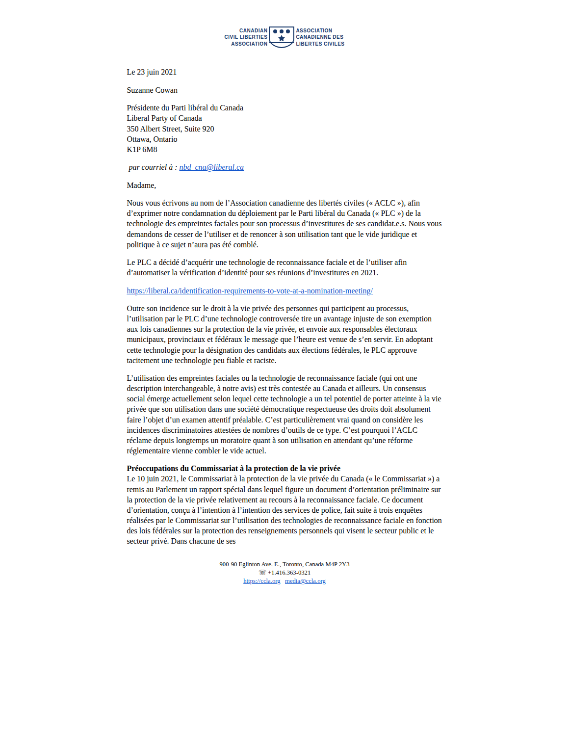| CANADIAN CIVIL LIBERTIES ASSOCIATION | | ASSOCIATION CANADIENNE DES LIBERTES CIVILES |
Le 23 juin 2021
Suzanne Cowan
Présidente du Parti libéral du Canada
Liberal Party of Canada
350 Albert Street, Suite 920
Ottawa, Ontario
K1P 6M8
par courriel à : nbd_cna@liberal.ca
Madame,
Nous vous écrivons au nom de l’Association canadienne des libertés civiles (« ACLC »), afin d’exprimer notre condamnation du déploiement par le Parti libéral du Canada (« PLC ») de la technologie des empreintes faciales pour son processus d’investitures de ses candidat.e.s. Nous vous demandons de cesser de l’utiliser et de renoncer à son utilisation tant que le vide juridique et politique à ce sujet n’aura pas été comblé.
Le PLC a décidé d’acquérir une technologie de reconnaissance faciale et de l’utiliser afin d’automatiser la vérification d’identité pour ses réunions d’investitures en 2021.
https://liberal.ca/identification-requirements-to-vote-at-a-nomination-meeting/
Outre son incidence sur le droit à la vie privée des personnes qui participent au processus, l’utilisation par le PLC d’une technologie controversée tire un avantage injuste de son exemption aux lois canadiennes sur la protection de la vie privée, et envoie aux responsables électoraux municipaux, provinciaux et fédéraux le message que l’heure est venue de s’en servir. En adoptant cette technologie pour la désignation des candidats aux élections fédérales, le PLC approuve tacitement une technologie peu fiable et raciste.
L’utilisation des empreintes faciales ou la technologie de reconnaissance faciale (qui ont une description interchangeable, à notre avis) est très contestée au Canada et ailleurs. Un consensus social émerge actuellement selon lequel cette technologie a un tel potentiel de porter atteinte à la vie privée que son utilisation dans une société démocratique respectueuse des droits doit absolument faire l’objet d’un examen attentif préalable. C’est particulièrement vrai quand on considère les incidences discriminatoires attestées de nombres d’outils de ce type. C’est pourquoi l’ACLC réclame depuis longtemps un moratoire quant à son utilisation en attendant qu’une réforme réglementaire vienne combler le vide actuel.
Préoccupations du Commissariat à la protection de la vie privée
Le 10 juin 2021, le Commissariat à la protection de la vie privée du Canada (« le Commissariat ») a remis au Parlement un rapport spécial dans lequel figure un document d’orientation préliminaire sur la protection de la vie privée relativement au recours à la reconnaissance faciale. Ce document d’orientation, conçu à l’intention à l’intention des services de police, fait suite à trois enquêtes réalisées par le Commissariat sur l’utilisation des technologies de reconnaissance faciale en fonction des lois fédérales sur la protection des renseignements personnels qui visent le secteur public et le secteur privé. Dans chacune de ses
900-90 Eglinton Ave. E., Toronto, Canada M4P 2Y3
☏ +1.416.363-0321
https://ccla.org media@ccla.org